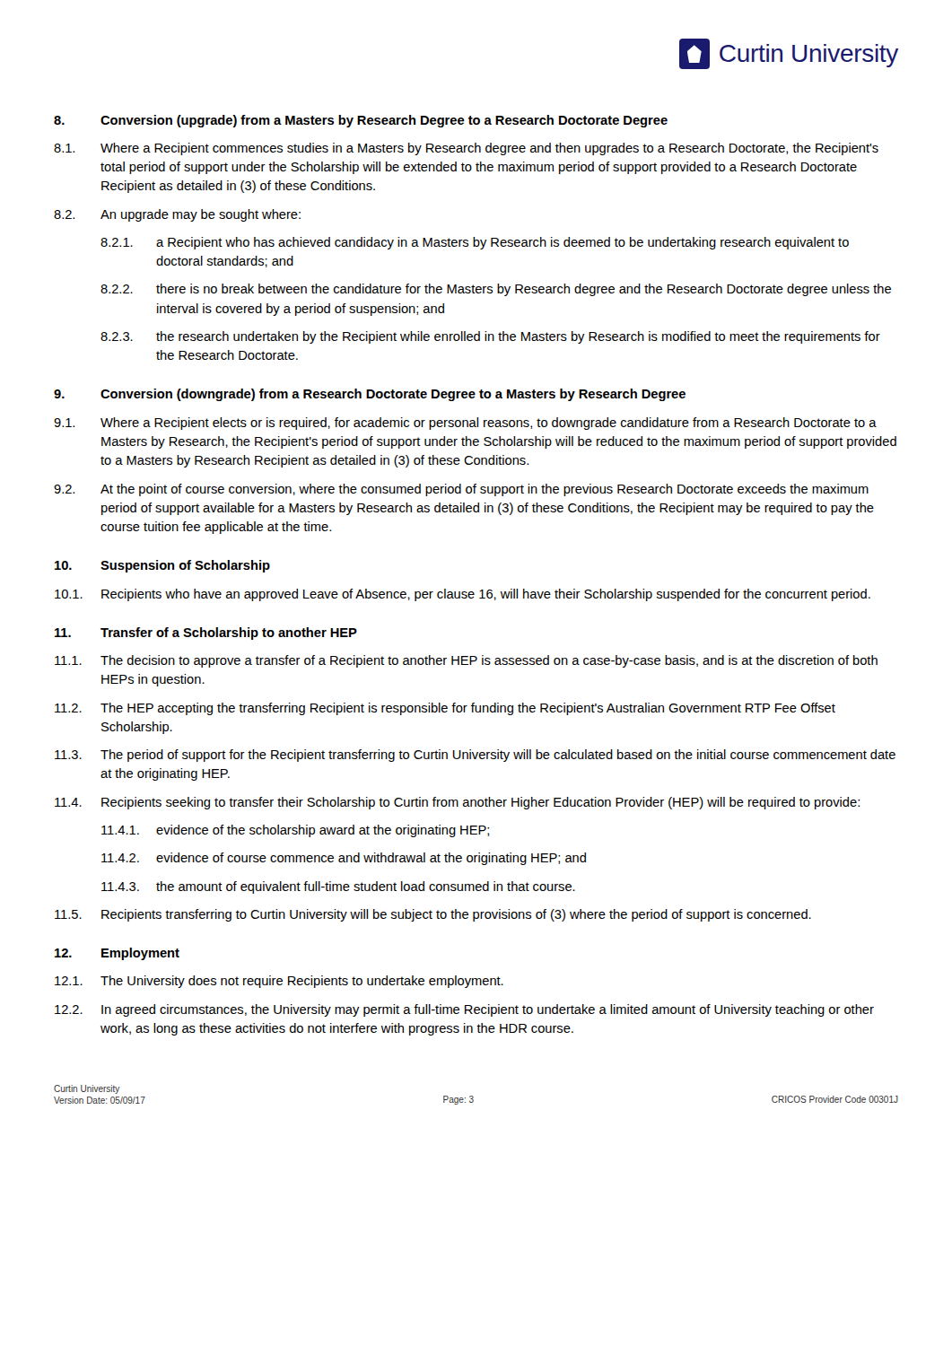Curtin University
8.
Conversion (upgrade) from a Masters by Research Degree to a Research Doctorate Degree
8.1.
Where a Recipient commences studies in a Masters by Research degree and then upgrades to a Research Doctorate, the Recipient's total period of support under the Scholarship will be extended to the maximum period of support provided to a Research Doctorate Recipient as detailed in (3) of these Conditions.
8.2.
An upgrade may be sought where:
8.2.1.
a Recipient who has achieved candidacy in a Masters by Research is deemed to be undertaking research equivalent to doctoral standards; and
8.2.2.
there is no break between the candidature for the Masters by Research degree and the Research Doctorate degree unless the interval is covered by a period of suspension; and
8.2.3.
the research undertaken by the Recipient while enrolled in the Masters by Research is modified to meet the requirements for the Research Doctorate.
9.
Conversion (downgrade) from a Research Doctorate Degree to a Masters by Research Degree
9.1.
Where a Recipient elects or is required, for academic or personal reasons, to downgrade candidature from a Research Doctorate to a Masters by Research, the Recipient's period of support under the Scholarship will be reduced to the maximum period of support provided to a Masters by Research Recipient as detailed in (3) of these Conditions.
9.2.
At the point of course conversion, where the consumed period of support in the previous Research Doctorate exceeds the maximum period of support available for a Masters by Research as detailed in (3) of these Conditions, the Recipient may be required to pay the course tuition fee applicable at the time.
10.
Suspension of Scholarship
10.1.
Recipients who have an approved Leave of Absence, per clause 16, will have their Scholarship suspended for the concurrent period.
11.
Transfer of a Scholarship to another HEP
11.1.
The decision to approve a transfer of a Recipient to another HEP is assessed on a case-by-case basis, and is at the discretion of both HEPs in question.
11.2.
The HEP accepting the transferring Recipient is responsible for funding the Recipient's Australian Government RTP Fee Offset Scholarship.
11.3.
The period of support for the Recipient transferring to Curtin University will be calculated based on the initial course commencement date at the originating HEP.
11.4.
Recipients seeking to transfer their Scholarship to Curtin from another Higher Education Provider (HEP) will be required to provide:
11.4.1.
evidence of the scholarship award at the originating HEP;
11.4.2.
evidence of course commence and withdrawal at the originating HEP; and
11.4.3.
the amount of equivalent full-time student load consumed in that course.
11.5.
Recipients transferring to Curtin University will be subject to the provisions of (3) where the period of support is concerned.
12.
Employment
12.1.
The University does not require Recipients to undertake employment.
12.2.
In agreed circumstances, the University may permit a full-time Recipient to undertake a limited amount of University teaching or other work, as long as these activities do not interfere with progress in the HDR course.
Curtin University
Version Date: 05/09/17
Page: 3
CRICOS Provider Code 00301J